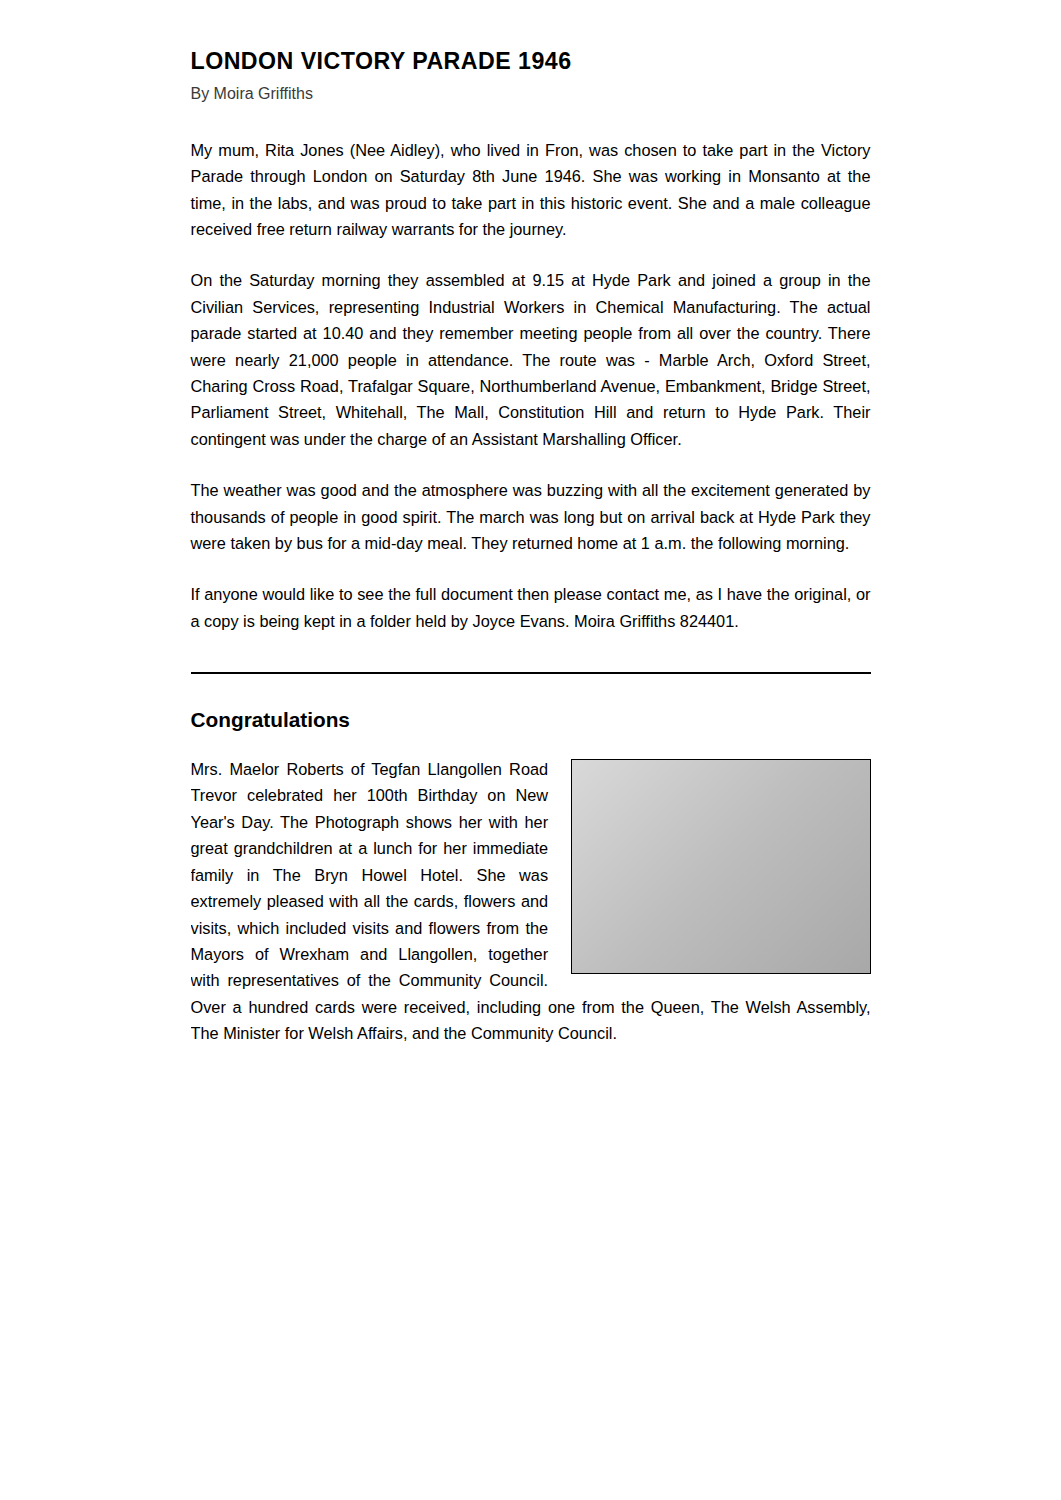London Victory Parade 1946
By Moira Griffiths
My mum, Rita Jones (Nee Aidley), who lived in Fron, was chosen to take part in the Victory Parade through London on Saturday 8th June 1946. She was working in Monsanto at the time, in the labs, and was proud to take part in this historic event. She and a male colleague received free return railway warrants for the journey.
On the Saturday morning they assembled at 9.15 at Hyde Park and joined a group in the Civilian Services, representing Industrial Workers in Chemical Manufacturing. The actual parade started at 10.40 and they remember meeting people from all over the country. There were nearly 21,000 people in attendance. The route was - Marble Arch, Oxford Street, Charing Cross Road, Trafalgar Square, Northumberland Avenue, Embankment, Bridge Street, Parliament Street, Whitehall, The Mall, Constitution Hill and return to Hyde Park. Their contingent was under the charge of an Assistant Marshalling Officer.
The weather was good and the atmosphere was buzzing with all the excitement generated by thousands of people in good spirit. The march was long but on arrival back at Hyde Park they were taken by bus for a mid-day meal. They returned home at 1 a.m. the following morning.
If anyone would like to see the full document then please contact me, as I have the original, or a copy is being kept in a folder held by Joyce Evans. Moira Griffiths 824401.
Congratulations
Mrs. Maelor Roberts of Tegfan Llangollen Road Trevor celebrated her 100th Birthday on New Year's Day. The Photograph shows her with her great grandchildren at a lunch for her immediate family in The Bryn Howel Hotel. She was extremely pleased with all the cards, flowers and visits, which included visits and flowers from the Mayors of Wrexham and Llangollen, together with representatives of the Community Council. Over a hundred cards were received, including one from the Queen, The Welsh Assembly, The Minister for Welsh Affairs, and the Community Council.